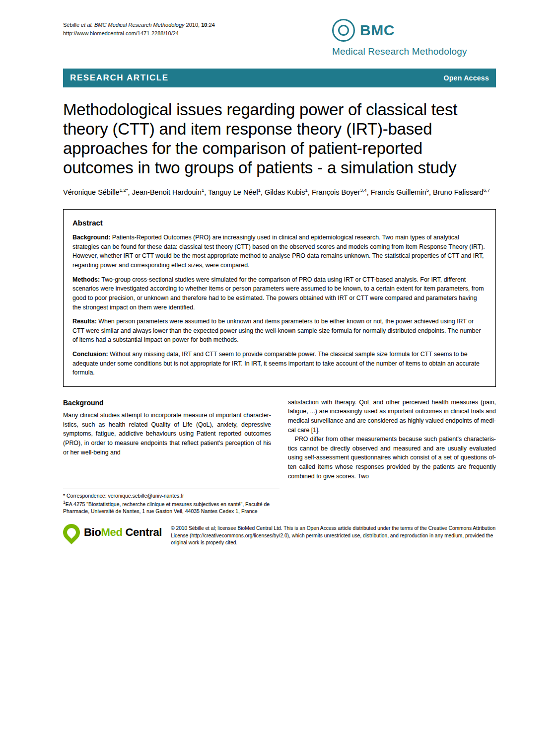Sébille et al. BMC Medical Research Methodology 2010, 10:24
http://www.biomedcentral.com/1471-2288/10/24
BMC
Medical Research Methodology
RESEARCH ARTICLE
Open Access
Methodological issues regarding power of classical test theory (CTT) and item response theory (IRT)-based approaches for the comparison of patient-reported outcomes in two groups of patients - a simulation study
Véronique Sébille1,2*, Jean-Benoit Hardouin1, Tanguy Le Néel1, Gildas Kubis1, François Boyer3,4, Francis Guillemin5, Bruno Falissard6,7
Abstract
Background: Patients-Reported Outcomes (PRO) are increasingly used in clinical and epidemiological research. Two main types of analytical strategies can be found for these data: classical test theory (CTT) based on the observed scores and models coming from Item Response Theory (IRT). However, whether IRT or CTT would be the most appropriate method to analyse PRO data remains unknown. The statistical properties of CTT and IRT, regarding power and corresponding effect sizes, were compared.
Methods: Two-group cross-sectional studies were simulated for the comparison of PRO data using IRT or CTT-based analysis. For IRT, different scenarios were investigated according to whether items or person parameters were assumed to be known, to a certain extent for item parameters, from good to poor precision, or unknown and therefore had to be estimated. The powers obtained with IRT or CTT were compared and parameters having the strongest impact on them were identified.
Results: When person parameters were assumed to be unknown and items parameters to be either known or not, the power achieved using IRT or CTT were similar and always lower than the expected power using the well-known sample size formula for normally distributed endpoints. The number of items had a substantial impact on power for both methods.
Conclusion: Without any missing data, IRT and CTT seem to provide comparable power. The classical sample size formula for CTT seems to be adequate under some conditions but is not appropriate for IRT. In IRT, it seems important to take account of the number of items to obtain an accurate formula.
Background
Many clinical studies attempt to incorporate measure of important characteristics, such as health related Quality of Life (QoL), anxiety, depressive symptoms, fatigue, addictive behaviours using Patient reported outcomes (PRO), in order to measure endpoints that reflect patient's perception of his or her well-being and
satisfaction with therapy. QoL and other perceived health measures (pain, fatigue, ...) are increasingly used as important outcomes in clinical trials and medical surveillance and are considered as highly valued endpoints of medical care [1].
PRO differ from other measurements because such patient's characteristics cannot be directly observed and measured and are usually evaluated using self-assessment questionnaires which consist of a set of questions often called items whose responses provided by the patients are frequently combined to give scores. Two
* Correspondence: veronique.sebille@univ-nantes.fr
1EA 4275 "Biostatistique, recherche clinique et mesures subjectives en santé", Faculté de Pharmacie, Université de Nantes, 1 rue Gaston Veil, 44035 Nantes Cedex 1, France
BioMed Central
© 2010 Sébille et al; licensee BioMed Central Ltd. This is an Open Access article distributed under the terms of the Creative Commons Attribution License (http://creativecommons.org/licenses/by/2.0), which permits unrestricted use, distribution, and reproduction in any medium, provided the original work is properly cited.